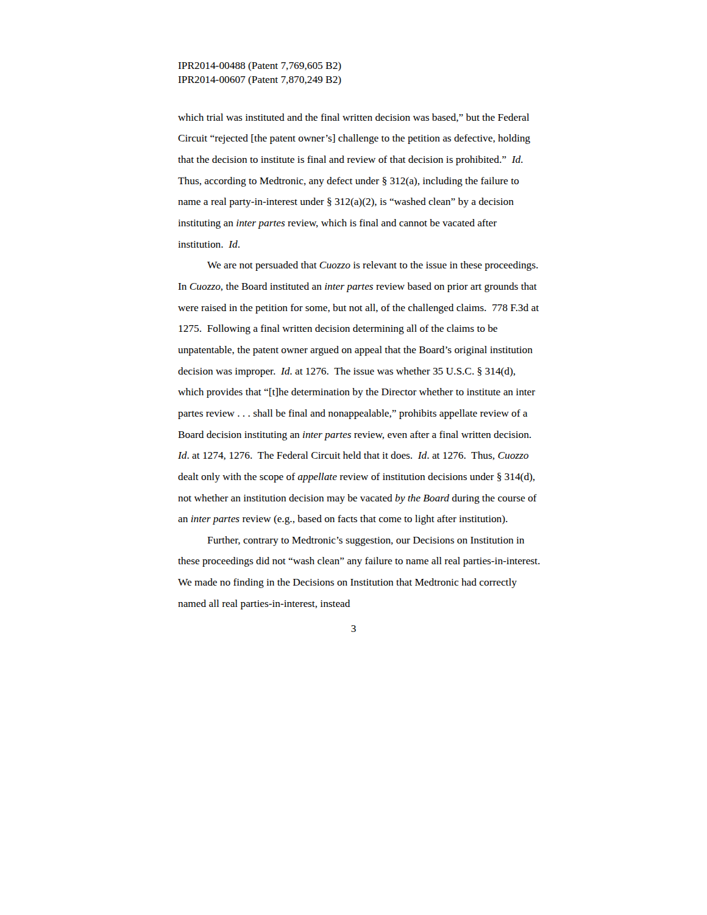IPR2014-00488 (Patent 7,769,605 B2)
IPR2014-00607 (Patent 7,870,249 B2)
which trial was instituted and the final written decision was based,” but the Federal Circuit “rejected [the patent owner’s] challenge to the petition as defective, holding that the decision to institute is final and review of that decision is prohibited.” Id. Thus, according to Medtronic, any defect under § 312(a), including the failure to name a real party-in-interest under § 312(a)(2), is “washed clean” by a decision instituting an inter partes review, which is final and cannot be vacated after institution. Id.
We are not persuaded that Cuozzo is relevant to the issue in these proceedings. In Cuozzo, the Board instituted an inter partes review based on prior art grounds that were raised in the petition for some, but not all, of the challenged claims. 778 F.3d at 1275. Following a final written decision determining all of the claims to be unpatentable, the patent owner argued on appeal that the Board’s original institution decision was improper. Id. at 1276. The issue was whether 35 U.S.C. § 314(d), which provides that “[t]he determination by the Director whether to institute an inter partes review . . . shall be final and nonappealable,” prohibits appellate review of a Board decision instituting an inter partes review, even after a final written decision. Id. at 1274, 1276. The Federal Circuit held that it does. Id. at 1276. Thus, Cuozzo dealt only with the scope of appellate review of institution decisions under § 314(d), not whether an institution decision may be vacated by the Board during the course of an inter partes review (e.g., based on facts that come to light after institution).
Further, contrary to Medtronic’s suggestion, our Decisions on Institution in these proceedings did not “wash clean” any failure to name all real parties-in-interest. We made no finding in the Decisions on Institution that Medtronic had correctly named all real parties-in-interest, instead
3